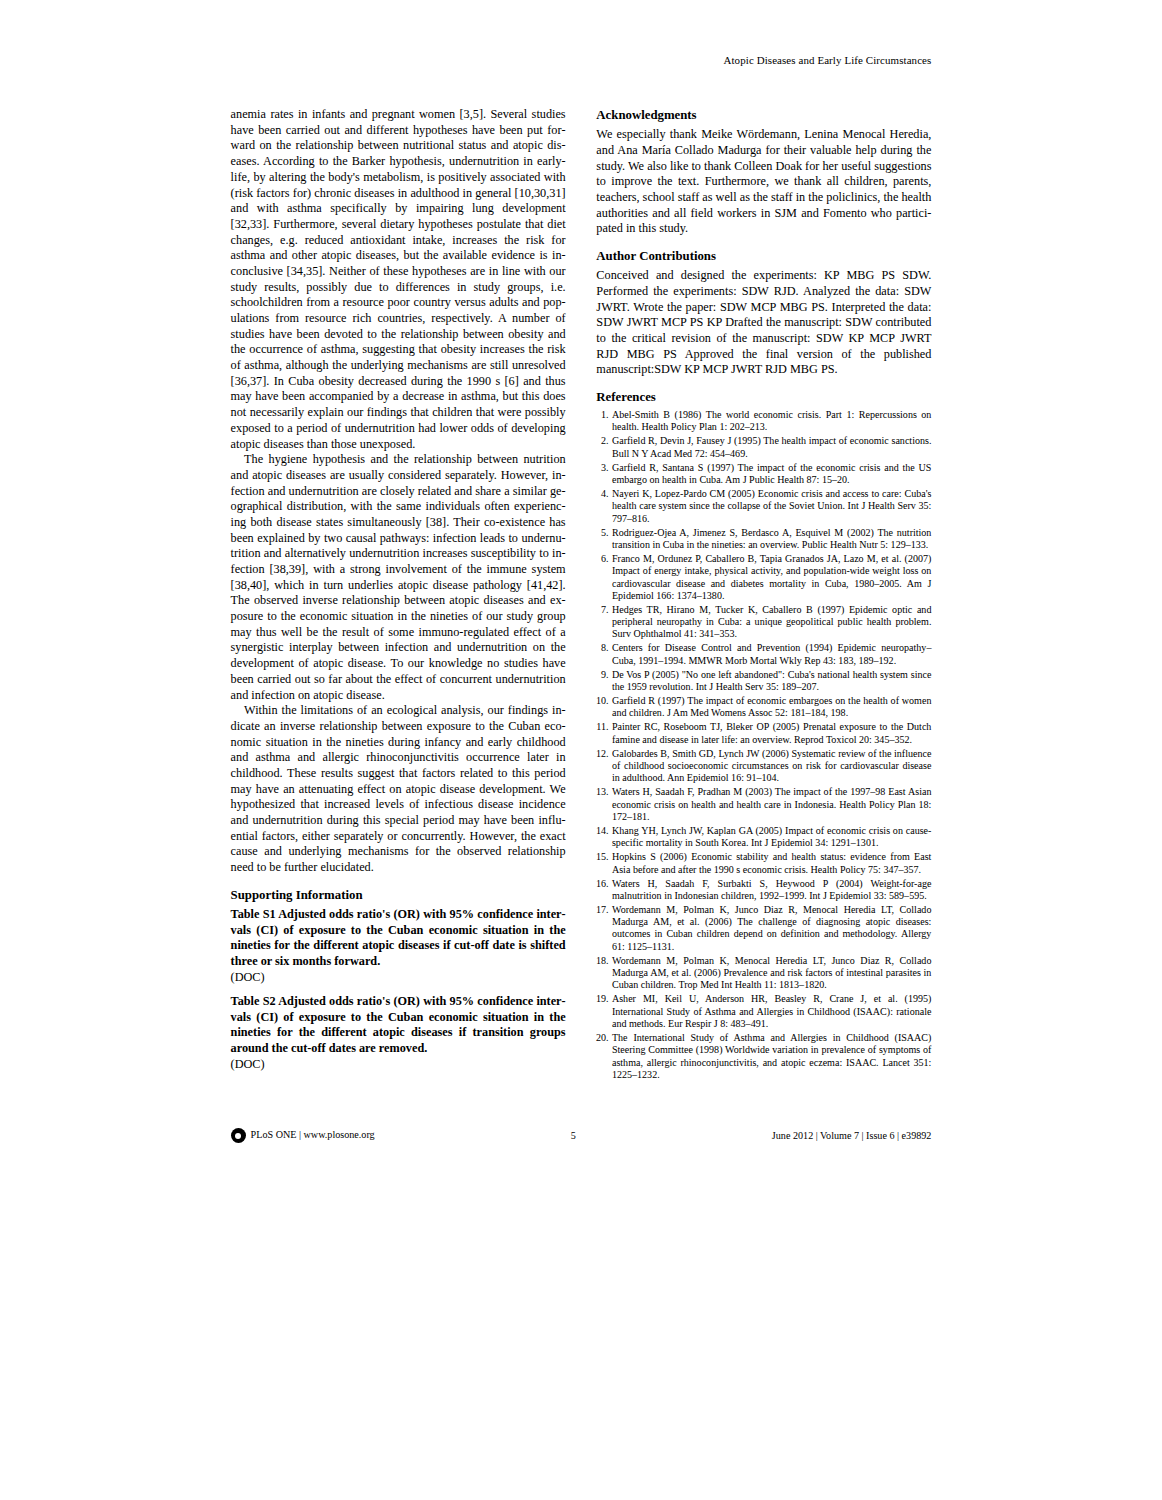Atopic Diseases and Early Life Circumstances
anemia rates in infants and pregnant women [3,5]. Several studies have been carried out and different hypotheses have been put forward on the relationship between nutritional status and atopic diseases. According to the Barker hypothesis, undernutrition in early-life, by altering the body's metabolism, is positively associated with (risk factors for) chronic diseases in adulthood in general [10,30,31] and with asthma specifically by impairing lung development [32,33]. Furthermore, several dietary hypotheses postulate that diet changes, e.g. reduced antioxidant intake, increases the risk for asthma and other atopic diseases, but the available evidence is inconclusive [34,35]. Neither of these hypotheses are in line with our study results, possibly due to differences in study groups, i.e. schoolchildren from a resource poor country versus adults and populations from resource rich countries, respectively. A number of studies have been devoted to the relationship between obesity and the occurrence of asthma, suggesting that obesity increases the risk of asthma, although the underlying mechanisms are still unresolved [36,37]. In Cuba obesity decreased during the 1990 s [6] and thus may have been accompanied by a decrease in asthma, but this does not necessarily explain our findings that children that were possibly exposed to a period of undernutrition had lower odds of developing atopic diseases than those unexposed.
The hygiene hypothesis and the relationship between nutrition and atopic diseases are usually considered separately. However, infection and undernutrition are closely related and share a similar geographical distribution, with the same individuals often experiencing both disease states simultaneously [38]. Their co-existence has been explained by two causal pathways: infection leads to undernutrition and alternatively undernutrition increases susceptibility to infection [38,39], with a strong involvement of the immune system [38,40], which in turn underlies atopic disease pathology [41,42]. The observed inverse relationship between atopic diseases and exposure to the economic situation in the nineties of our study group may thus well be the result of some immuno-regulated effect of a synergistic interplay between infection and undernutrition on the development of atopic disease. To our knowledge no studies have been carried out so far about the effect of concurrent undernutrition and infection on atopic disease.
Within the limitations of an ecological analysis, our findings indicate an inverse relationship between exposure to the Cuban economic situation in the nineties during infancy and early childhood and asthma and allergic rhinoconjunctivitis occurrence later in childhood. These results suggest that factors related to this period may have an attenuating effect on atopic disease development. We hypothesized that increased levels of infectious disease incidence and undernutrition during this special period may have been influential factors, either separately or concurrently. However, the exact cause and underlying mechanisms for the observed relationship need to be further elucidated.
Supporting Information
Table S1 Adjusted odds ratio's (OR) with 95% confidence intervals (CI) of exposure to the Cuban economic situation in the nineties for the different atopic diseases if cut-off date is shifted three or six months forward.(DOC)
Table S2 Adjusted odds ratio's (OR) with 95% confidence intervals (CI) of exposure to the Cuban economic situation in the nineties for the different atopic diseases if transition groups around the cut-off dates are removed.(DOC)
Acknowledgments
We especially thank Meike Wördemann, Lenina Menocal Heredia, and Ana María Collado Madurga for their valuable help during the study. We also like to thank Colleen Doak for her useful suggestions to improve the text. Furthermore, we thank all children, parents, teachers, school staff as well as the staff in the policlinics, the health authorities and all field workers in SJM and Fomento who participated in this study.
Author Contributions
Conceived and designed the experiments: KP MBG PS SDW. Performed the experiments: SDW RJD. Analyzed the data: SDW JWRT. Wrote the paper: SDW MCP MBG PS. Interpreted the data: SDW JWRT MCP PS KP Drafted the manuscript: SDW contributed to the critical revision of the manuscript: SDW KP MCP JWRT RJD MBG PS Approved the final version of the published manuscript:SDW KP MCP JWRT RJD MBG PS.
References
Abel-Smith B (1986) The world economic crisis. Part 1: Repercussions on health. Health Policy Plan 1: 202–213.
Garfield R, Devin J, Fausey J (1995) The health impact of economic sanctions. Bull N Y Acad Med 72: 454–469.
Garfield R, Santana S (1997) The impact of the economic crisis and the US embargo on health in Cuba. Am J Public Health 87: 15–20.
Nayeri K, Lopez-Pardo CM (2005) Economic crisis and access to care: Cuba's health care system since the collapse of the Soviet Union. Int J Health Serv 35: 797–816.
Rodriguez-Ojea A, Jimenez S, Berdasco A, Esquivel M (2002) The nutrition transition in Cuba in the nineties: an overview. Public Health Nutr 5: 129–133.
Franco M, Ordunez P, Caballero B, Tapia Granados JA, Lazo M, et al. (2007) Impact of energy intake, physical activity, and population-wide weight loss on cardiovascular disease and diabetes mortality in Cuba, 1980–2005. Am J Epidemiol 166: 1374–1380.
Hedges TR, Hirano M, Tucker K, Caballero B (1997) Epidemic optic and peripheral neuropathy in Cuba: a unique geopolitical public health problem. Surv Ophthalmol 41: 341–353.
Centers for Disease Control and Prevention (1994) Epidemic neuropathy–Cuba, 1991–1994. MMWR Morb Mortal Wkly Rep 43: 183, 189–192.
De Vos P (2005) "No one left abandoned": Cuba's national health system since the 1959 revolution. Int J Health Serv 35: 189–207.
Garfield R (1997) The impact of economic embargoes on the health of women and children. J Am Med Womens Assoc 52: 181–184, 198.
Painter RC, Roseboom TJ, Bleker OP (2005) Prenatal exposure to the Dutch famine and disease in later life: an overview. Reprod Toxicol 20: 345–352.
Galobardes B, Smith GD, Lynch JW (2006) Systematic review of the influence of childhood socioeconomic circumstances on risk for cardiovascular disease in adulthood. Ann Epidemiol 16: 91–104.
Waters H, Saadah F, Pradhan M (2003) The impact of the 1997–98 East Asian economic crisis on health and health care in Indonesia. Health Policy Plan 18: 172–181.
Khang YH, Lynch JW, Kaplan GA (2005) Impact of economic crisis on cause-specific mortality in South Korea. Int J Epidemiol 34: 1291–1301.
Hopkins S (2006) Economic stability and health status: evidence from East Asia before and after the 1990 s economic crisis. Health Policy 75: 347–357.
Waters H, Saadah F, Surbakti S, Heywood P (2004) Weight-for-age malnutrition in Indonesian children, 1992–1999. Int J Epidemiol 33: 589–595.
Wordemann M, Polman K, Junco Diaz R, Menocal Heredia LT, Collado Madurga AM, et al. (2006) The challenge of diagnosing atopic diseases: outcomes in Cuban children depend on definition and methodology. Allergy 61: 1125–1131.
Wordemann M, Polman K, Menocal Heredia LT, Junco Diaz R, Collado Madurga AM, et al. (2006) Prevalence and risk factors of intestinal parasites in Cuban children. Trop Med Int Health 11: 1813–1820.
Asher MI, Keil U, Anderson HR, Beasley R, Crane J, et al. (1995) International Study of Asthma and Allergies in Childhood (ISAAC): rationale and methods. Eur Respir J 8: 483–491.
The International Study of Asthma and Allergies in Childhood (ISAAC) Steering Committee (1998) Worldwide variation in prevalence of symptoms of asthma, allergic rhinoconjunctivitis, and atopic eczema: ISAAC. Lancet 351: 1225–1232.
PLoS ONE | www.plosone.org
5
June 2012 | Volume 7 | Issue 6 | e39892